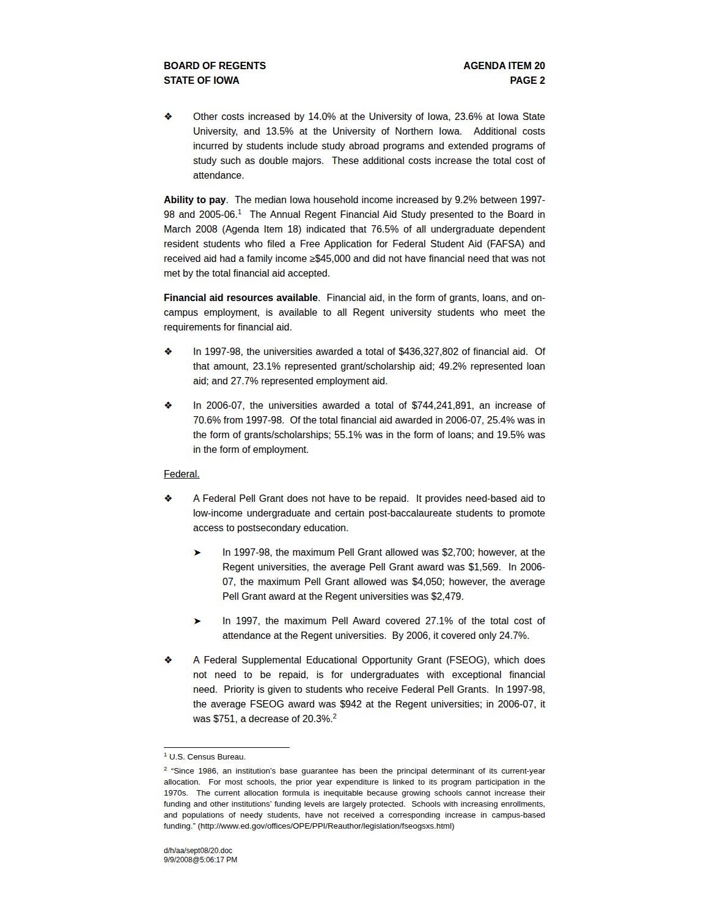BOARD OF REGENTS STATE OF IOWA
AGENDA ITEM 20 PAGE 2
❖
Other costs increased by 14.0% at the University of Iowa, 23.6% at Iowa State University, and 13.5% at the University of Northern Iowa. Additional costs incurred by students include study abroad programs and extended programs of study such as double majors. These additional costs increase the total cost of attendance.
Ability to pay. The median Iowa household income increased by 9.2% between 1997-98 and 2005-06.1 The Annual Regent Financial Aid Study presented to the Board in March 2008 (Agenda Item 18) indicated that 76.5% of all undergraduate dependent resident students who filed a Free Application for Federal Student Aid (FAFSA) and received aid had a family income ≥$45,000 and did not have financial need that was not met by the total financial aid accepted.
Financial aid resources available. Financial aid, in the form of grants, loans, and on-campus employment, is available to all Regent university students who meet the requirements for financial aid.
❖
In 1997-98, the universities awarded a total of $436,327,802 of financial aid. Of that amount, 23.1% represented grant/scholarship aid; 49.2% represented loan aid; and 27.7% represented employment aid.
❖
In 2006-07, the universities awarded a total of $744,241,891, an increase of 70.6% from 1997-98. Of the total financial aid awarded in 2006-07, 25.4% was in the form of grants/scholarships; 55.1% was in the form of loans; and 19.5% was in the form of employment.
Federal.
❖
A Federal Pell Grant does not have to be repaid. It provides need-based aid to low-income undergraduate and certain post-baccalaureate students to promote access to postsecondary education.
➤
In 1997-98, the maximum Pell Grant allowed was $2,700; however, at the Regent universities, the average Pell Grant award was $1,569. In 2006-07, the maximum Pell Grant allowed was $4,050; however, the average Pell Grant award at the Regent universities was $2,479.
➤
In 1997, the maximum Pell Award covered 27.1% of the total cost of attendance at the Regent universities. By 2006, it covered only 24.7%.
❖
A Federal Supplemental Educational Opportunity Grant (FSEOG), which does not need to be repaid, is for undergraduates with exceptional financial need. Priority is given to students who receive Federal Pell Grants. In 1997-98, the average FSEOG award was $942 at the Regent universities; in 2006-07, it was $751, a decrease of 20.3%.2
1 U.S. Census Bureau.
2 “Since 1986, an institution’s base guarantee has been the principal determinant of its current-year allocation. For most schools, the prior year expenditure is linked to its program participation in the 1970s. The current allocation formula is inequitable because growing schools cannot increase their funding and other institutions’ funding levels are largely protected. Schools with increasing enrollments, and populations of needy students, have not received a corresponding increase in campus-based funding.” (http://www.ed.gov/offices/OPE/PPI/Reauthor/legislation/fseogsxs.html)
d/h/aa/sept08/20.doc
9/9/2008@5:06:17 PM